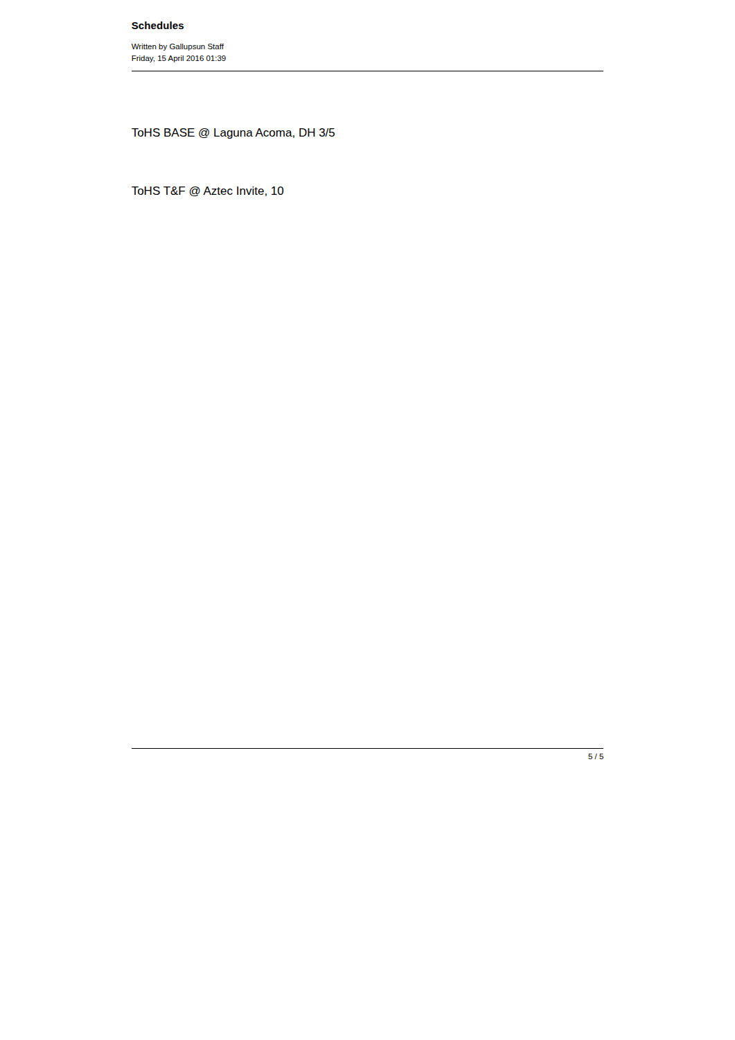Schedules
Written by Gallupsun Staff
Friday, 15 April 2016 01:39
ToHS BASE @ Laguna Acoma, DH 3/5
ToHS T&F @ Aztec Invite, 10
5 / 5